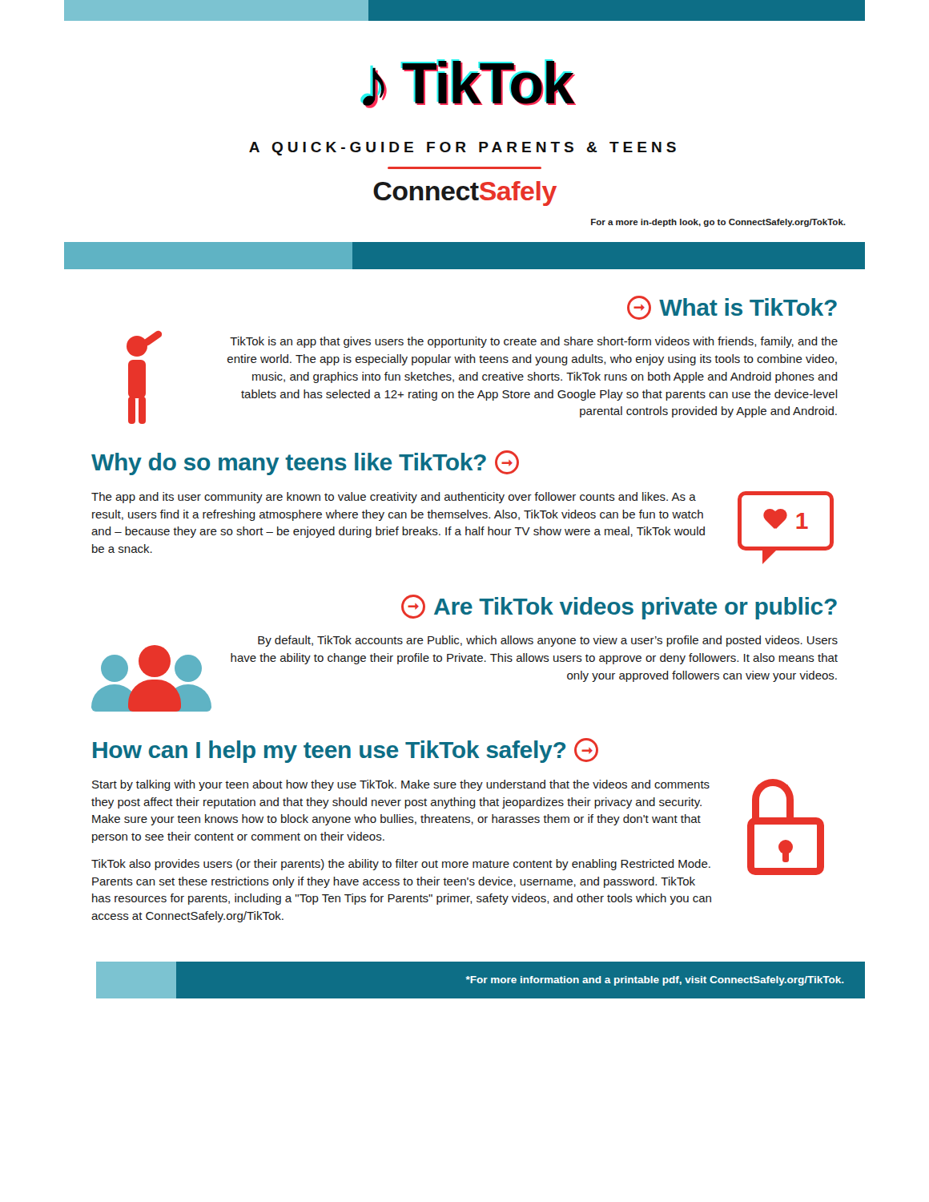♪ TikTok
A Quick-Guide for Parents & Teens
Connect Safely
For a more in-depth look, go to ConnectSafely.org/TokTok.
➞ What is TikTok?
TikTok is an app that gives users the opportunity to create and share short-form videos with friends, family, and the entire world. The app is especially popular with teens and young adults, who enjoy using its tools to combine video, music, and graphics into fun sketches, and creative shorts. TikTok runs on both Apple and Android phones and tablets and has selected a 12+ rating on the App Store and Google Play so that parents can use the device-level parental controls provided by Apple and Android.
Why do so many teens like TikTok? ➞
1
The app and its user community are known to value creativity and authenticity over follower counts and likes. As a result, users find it a refreshing atmosphere where they can be themselves. Also, TikTok videos can be fun to watch and – because they are so short – be enjoyed during brief breaks. If a half hour TV show were a meal, TikTok would be a snack.
➞ Are TikTok videos private or public?
By default, TikTok accounts are Public, which allows anyone to view a user’s profile and posted videos. Users have the ability to change their profile to Private. This allows users to approve or deny followers. It also means that only your approved followers can view your videos.
How can I help my teen use TikTok safely? ➞
Start by talking with your teen about how they use TikTok. Make sure they understand that the videos and comments they post affect their reputation and that they should never post anything that jeopardizes their privacy and security. Make sure your teen knows how to block anyone who bullies, threatens, or harasses them or if they don't want that person to see their content or comment on their videos.
TikTok also provides users (or their parents) the ability to filter out more mature content by enabling Restricted Mode. Parents can set these restrictions only if they have access to their teen's device, username, and password. TikTok has resources for parents, including a "Top Ten Tips for Parents" primer, safety videos, and other tools which you can access at ConnectSafely.org/TikTok.
*For more information and a printable pdf, visit ConnectSafely.org/TikTok.